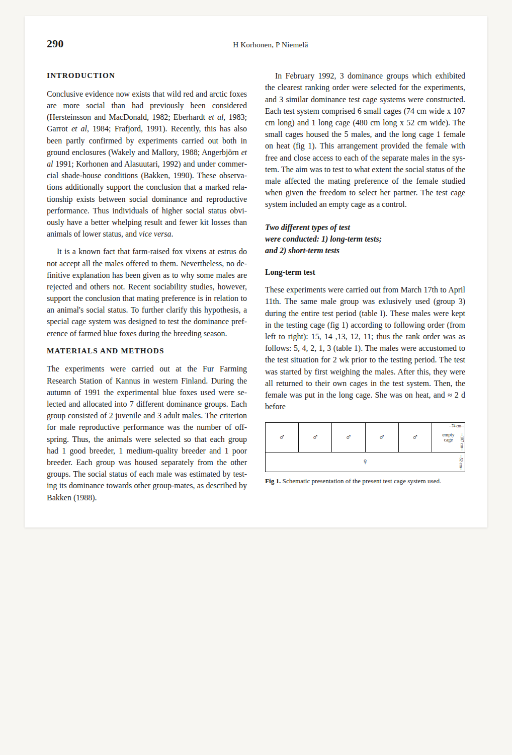290 H Korhonen, P Niemelä
Introduction
Conclusive evidence now exists that wild red and arctic foxes are more social than had previously been considered (Hersteinsson and MacDonald, 1982; Eberhardt et al, 1983; Garrot et al, 1984; Frafjord, 1991). Recently, this has also been partly confirmed by experiments carried out both in ground enclosures (Wakely and Mallory, 1988; Angerbjörn et al 1991; Korhonen and Alasuutari, 1992) and under commercial shade-house conditions (Bakken, 1990). These observations additionally support the conclusion that a marked relationship exists between social dominance and reproductive performance. Thus individuals of higher social status obviously have a better whelping result and fewer kit losses than animals of lower status, and vice versa.
It is a known fact that farm-raised fox vixens at estrus do not accept all the males offered to them. Nevertheless, no definitive explanation has been given as to why some males are rejected and others not. Recent sociability studies, however, support the conclusion that mating preference is in relation to an animal's social status. To further clarify this hypothesis, a special cage system was designed to test the dominance preference of farmed blue foxes during the breeding season.
Materials and methods
The experiments were carried out at the Fur Farming Research Station of Kannus in western Finland. During the autumn of 1991 the experimental blue foxes used were selected and allocated into 7 different dominance groups. Each group consisted of 2 juvenile and 3 adult males. The criterion for male reproductive performance was the number of offspring. Thus, the animals were selected so that each group had 1 good breeder, 1 medium-quality breeder and 1 poor breeder. Each group was housed separately from the other groups. The social status of each male was estimated by testing its dominance towards other group-mates, as described by Bakken (1988).
In February 1992, 3 dominance groups which exhibited the clearest ranking order were selected for the experiments, and 3 similar dominance test cage systems were constructed. Each test system comprised 6 small cages (74 cm wide x 107 cm long) and 1 long cage (480 cm long x 52 cm wide). The small cages housed the 5 males, and the long cage 1 female on heat (fig 1). This arrangement provided the female with free and close access to each of the separate males in the system. The aim was to test to what extent the social status of the male affected the mating preference of the female studied when given the freedom to select her partner. The test cage system included an empty cage as a control.
Two different types of test
were conducted: 1) long-term tests;
and 2) short-term tests
Long-term test
These experiments were carried out from March 17th to April 11th. The same male group was exlusively used (group 3) during the entire test period (table I). These males were kept in the testing cage (fig 1) according to following order (from left to right): 15, 14 ,13, 12, 11; thus the rank order was as follows: 5, 4, 2, 1, 3 (table 1). The males were accustomed to the test situation for 2 wk prior to the testing period. The test was started by first weighing the males. After this, they were all returned to their own cages in the test system. Then, the female was put in the long cage. She was on heat, and ≈ 2 d before
♂
♂
♂
♂
♂
--74 cm-- empty
cage --107 cm--
♀ --52 cm--
Fig 1. Schematic presentation of the present test cage system used.